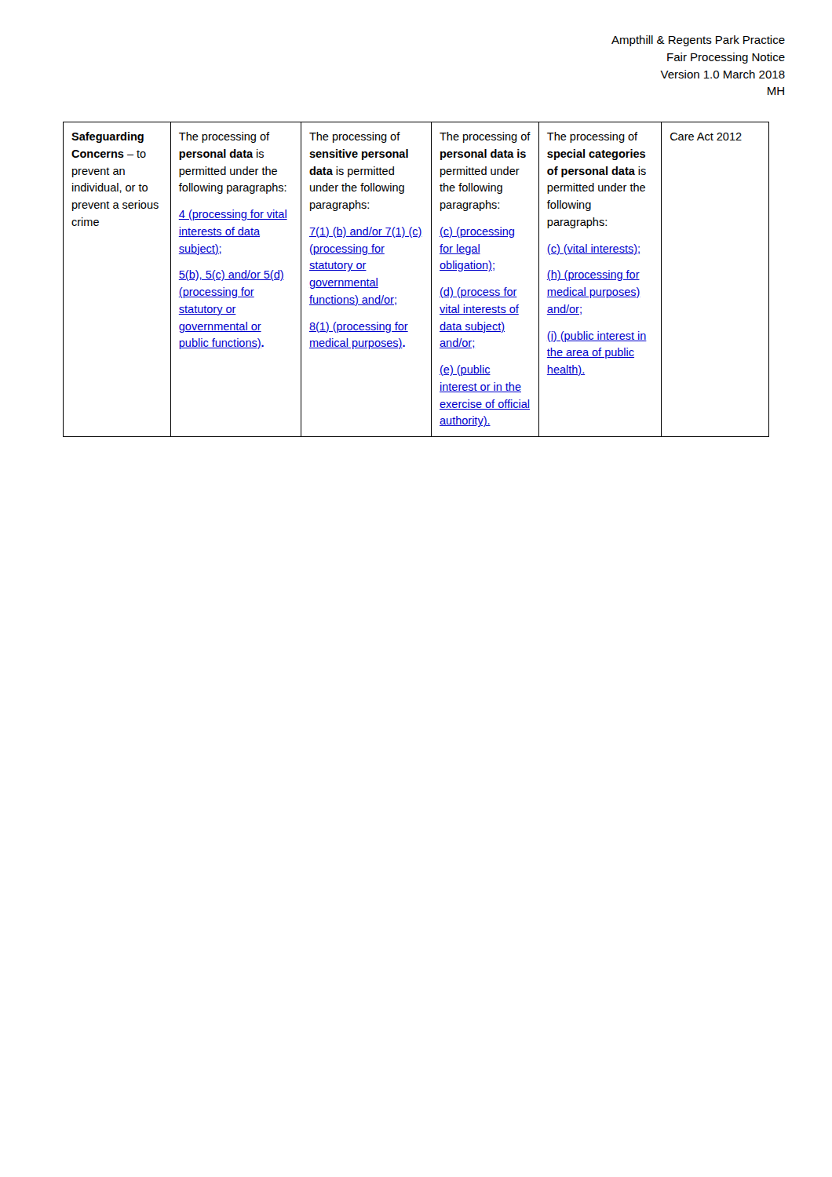Ampthill & Regents Park Practice
Fair Processing Notice
Version 1.0 March 2018
MH
| Safeguarding Concerns – to prevent an individual, or to prevent a serious crime | The processing of personal data is permitted under the following paragraphs: 4 (processing for vital interests of data subject); 5(b), 5(c) and/or 5(d) (processing for statutory or governmental or public functions) . | The processing of sensitive personal data is permitted under the following paragraphs: 7(1) (b) and/or 7(1) (c) (processing for statutory or governmental functions) and/or; 8(1) (processing for medical purposes) . | The processing of personal data is permitted under the following paragraphs: (c) (processing for legal obligation); (d) (process for vital interests of data subject) and/or; (e) (public interest or in the exercise of official authority). | The processing of special categories of personal data is permitted under the following paragraphs: (c) (vital interests); (h) (processing for medical purposes) and/or; (i) (public interest in the area of public health). | Care Act 2012 |